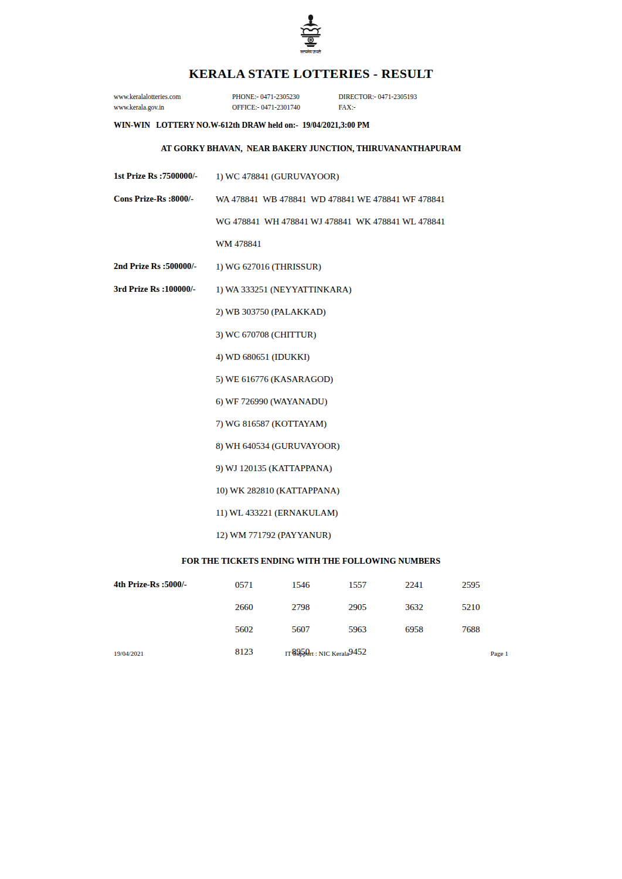सत्यमेव जयते
KERALA STATE LOTTERIES - RESULT
| www.keralalotteries.com | PHONE:- 0471-2305230 | DIRECTOR:- 0471-2305193 | |
| www.kerala.gov.in | OFFICE:- 0471-2301740 | FAX:- | |
WIN-WIN LOTTERY NO.W-612th DRAW held on:- 19/04/2021,3:00 PM
AT GORKY BHAVAN, NEAR BAKERY JUNCTION, THIRUVANANTHAPURAM
1st Prize Rs :7500000/-
1) WC 478841 (GURUVAYOOR)
Cons Prize-Rs :8000/-
WA 478841 WB 478841 WD 478841 WE 478841 WF 478841
WG 478841 WH 478841 WJ 478841 WK 478841 WL 478841
WM 478841
2nd Prize Rs :500000/-
1) WG 627016 (THRISSUR)
3rd Prize Rs :100000/-
1) WA 333251 (NEYYATTINKARA)
2) WB 303750 (PALAKKAD)
3) WC 670708 (CHITTUR)
4) WD 680651 (IDUKKI)
5) WE 616776 (KASARAGOD)
6) WF 726990 (WAYANADU)
7) WG 816587 (KOTTAYAM)
8) WH 640534 (GURUVAYOOR)
9) WJ 120135 (KATTAPPANA)
10) WK 282810 (KATTAPPANA)
11) WL 433221 (ERNAKULAM)
12) WM 771792 (PAYYANUR)
FOR THE TICKETS ENDING WITH THE FOLLOWING NUMBERS
4th Prize-Rs :5000/-
| 0571 | 1546 | 1557 | 2241 | 2595 |
| 2660 | 2798 | 2905 | 3632 | 5210 |
| 5602 | 5607 | 5963 | 6958 | 7688 |
| 8123 | 8950 | 9452 | | |
19/04/2021 IT Support : NIC Kerala Page 1